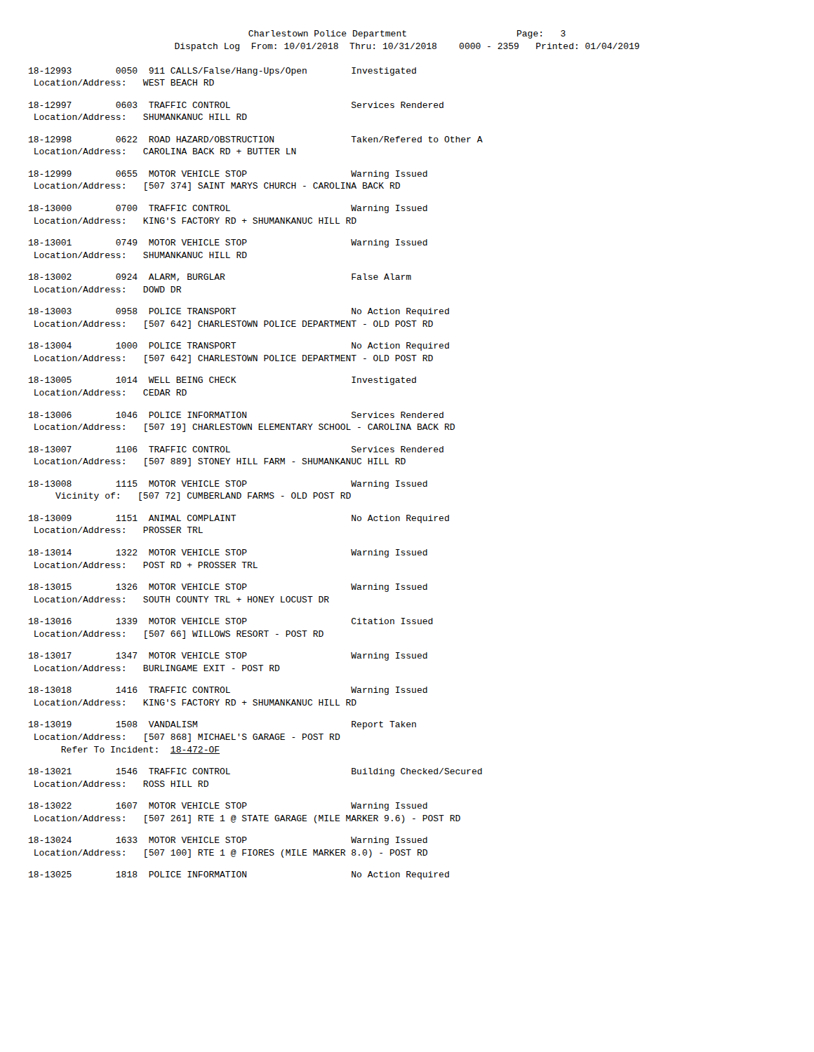Charlestown Police Department Page: 3
Dispatch Log From: 10/01/2018 Thru: 10/31/2018 0000 - 2359 Printed: 01/04/2019
18-12993 0050 911 CALLS/False/Hang-Ups/Open Investigated Location/Address: WEST BEACH RD
18-12997 0603 TRAFFIC CONTROL Services Rendered Location/Address: SHUMANKANUC HILL RD
18-12998 0622 ROAD HAZARD/OBSTRUCTION Taken/Refered to Other A Location/Address: CAROLINA BACK RD + BUTTER LN
18-12999 0655 MOTOR VEHICLE STOP Warning Issued Location/Address: [507 374] SAINT MARYS CHURCH - CAROLINA BACK RD
18-13000 0700 TRAFFIC CONTROL Warning Issued Location/Address: KING'S FACTORY RD + SHUMANKANUC HILL RD
18-13001 0749 MOTOR VEHICLE STOP Warning Issued Location/Address: SHUMANKANUC HILL RD
18-13002 0924 ALARM, BURGLAR False Alarm Location/Address: DOWD DR
18-13003 0958 POLICE TRANSPORT No Action Required Location/Address: [507 642] CHARLESTOWN POLICE DEPARTMENT - OLD POST RD
18-13004 1000 POLICE TRANSPORT No Action Required Location/Address: [507 642] CHARLESTOWN POLICE DEPARTMENT - OLD POST RD
18-13005 1014 WELL BEING CHECK Investigated Location/Address: CEDAR RD
18-13006 1046 POLICE INFORMATION Services Rendered Location/Address: [507 19] CHARLESTOWN ELEMENTARY SCHOOL - CAROLINA BACK RD
18-13007 1106 TRAFFIC CONTROL Services Rendered Location/Address: [507 889] STONEY HILL FARM - SHUMANKANUC HILL RD
18-13008 1115 MOTOR VEHICLE STOP Warning Issued Vicinity of: [507 72] CUMBERLAND FARMS - OLD POST RD
18-13009 1151 ANIMAL COMPLAINT No Action Required Location/Address: PROSSER TRL
18-13014 1322 MOTOR VEHICLE STOP Warning Issued Location/Address: POST RD + PROSSER TRL
18-13015 1326 MOTOR VEHICLE STOP Warning Issued Location/Address: SOUTH COUNTY TRL + HONEY LOCUST DR
18-13016 1339 MOTOR VEHICLE STOP Citation Issued Location/Address: [507 66] WILLOWS RESORT - POST RD
18-13017 1347 MOTOR VEHICLE STOP Warning Issued Location/Address: BURLINGAME EXIT - POST RD
18-13018 1416 TRAFFIC CONTROL Warning Issued Location/Address: KING'S FACTORY RD + SHUMANKANUC HILL RD
18-13019 1508 VANDALISM Report Taken Location/Address: [507 868] MICHAEL'S GARAGE - POST RD Refer To Incident: 18-472-OF
18-13021 1546 TRAFFIC CONTROL Building Checked/Secured Location/Address: ROSS HILL RD
18-13022 1607 MOTOR VEHICLE STOP Warning Issued Location/Address: [507 261] RTE 1 @ STATE GARAGE (MILE MARKER 9.6) - POST RD
18-13024 1633 MOTOR VEHICLE STOP Warning Issued Location/Address: [507 100] RTE 1 @ FIORES (MILE MARKER 8.0) - POST RD
18-13025 1818 POLICE INFORMATION No Action Required